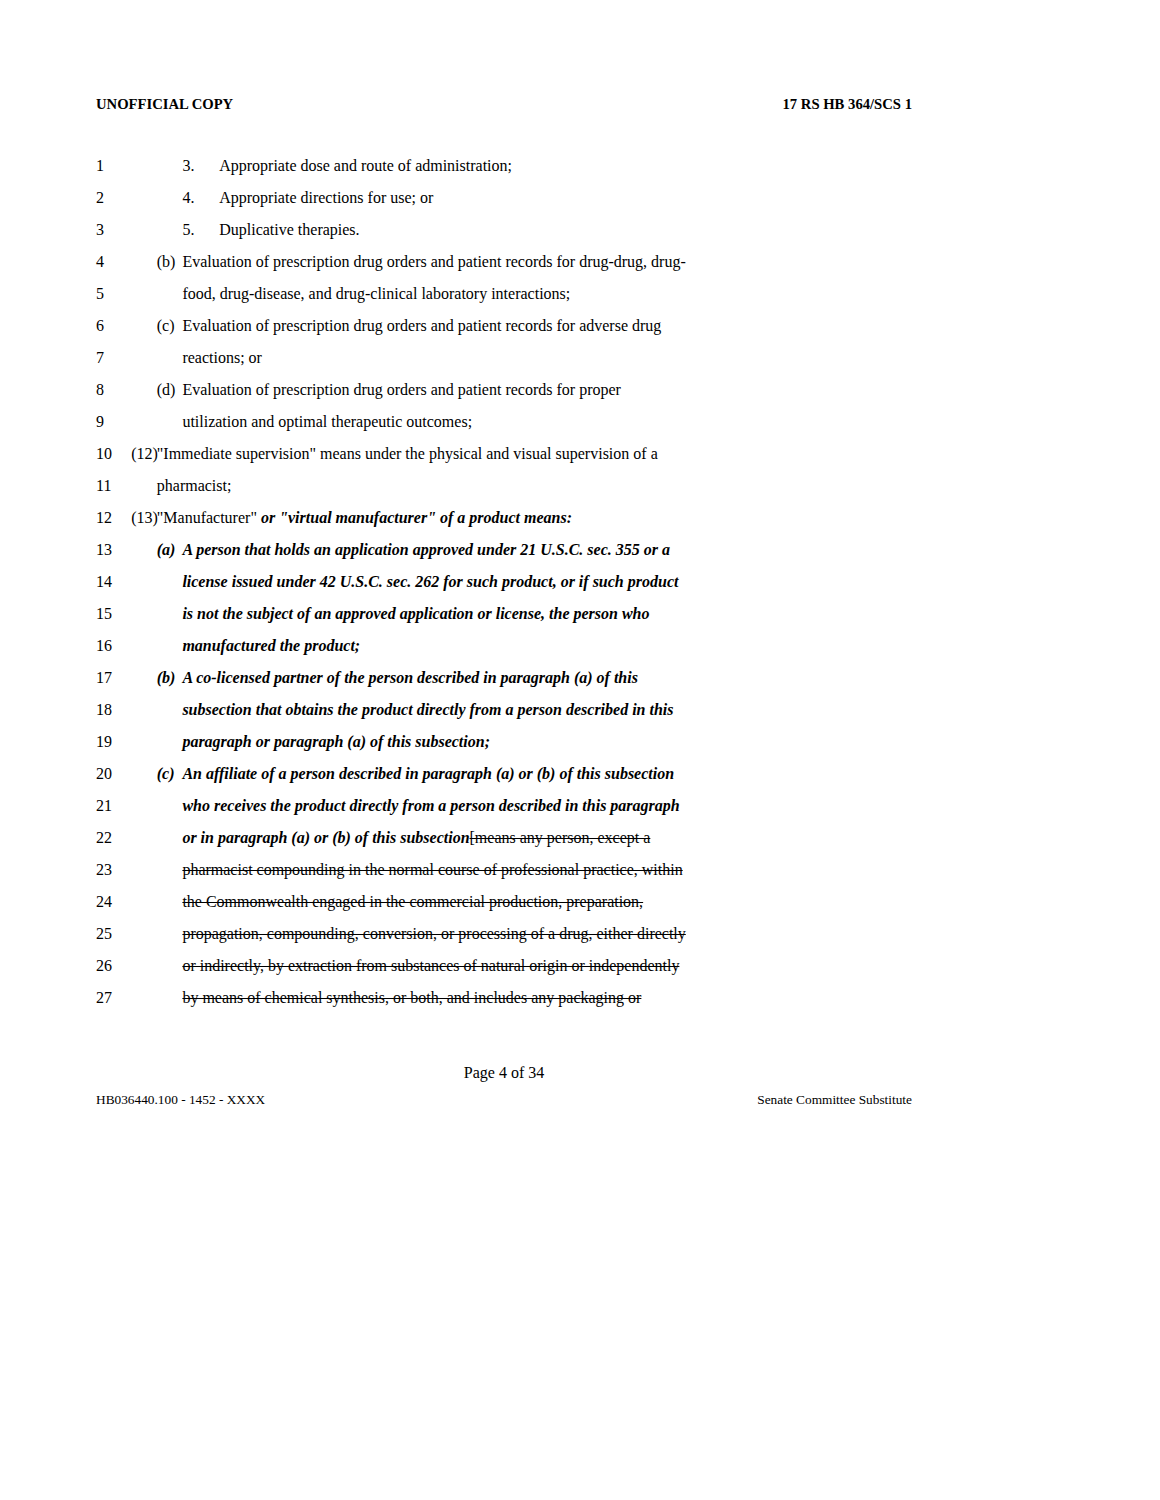UNOFFICIAL COPY 17 RS HB 364/SCS 1
1
3. Appropriate dose and route of administration;
2
4. Appropriate directions for use; or
3
5. Duplicative therapies.
4
(b) Evaluation of prescription drug orders and patient records for drug-drug, drug-
5
food, drug-disease, and drug-clinical laboratory interactions;
6
(c) Evaluation of prescription drug orders and patient records for adverse drug
7
reactions; or
8
(d) Evaluation of prescription drug orders and patient records for proper
9
utilization and optimal therapeutic outcomes;
10
(12)"Immediate supervision" means under the physical and visual supervision of a
11
pharmacist;
12
(13)"Manufacturer" or "virtual manufacturer" of a product means:
13
(a) A person that holds an application approved under 21 U.S.C. sec. 355 or a
14
license issued under 42 U.S.C. sec. 262 for such product, or if such product
15
is not the subject of an approved application or license, the person who
16
manufactured the product;
17
(b) A co-licensed partner of the person described in paragraph (a) of this
18
subsection that obtains the product directly from a person described in this
19
paragraph or paragraph (a) of this subsection;
20
(c) An affiliate of a person described in paragraph (a) or (b) of this subsection
21
who receives the product directly from a person described in this paragraph
22
or in paragraph (a) or (b) of this subsection[means any person, except a
23
pharmacist compounding in the normal course of professional practice, within
24
the Commonwealth engaged in the commercial production, preparation,
25
propagation, compounding, conversion, or processing of a drug, either directly
26
or indirectly, by extraction from substances of natural origin or independently
27
by means of chemical synthesis, or both, and includes any packaging or
Page 4 of 34
HB036440.100 - 1452 - XXXX Senate Committee Substitute